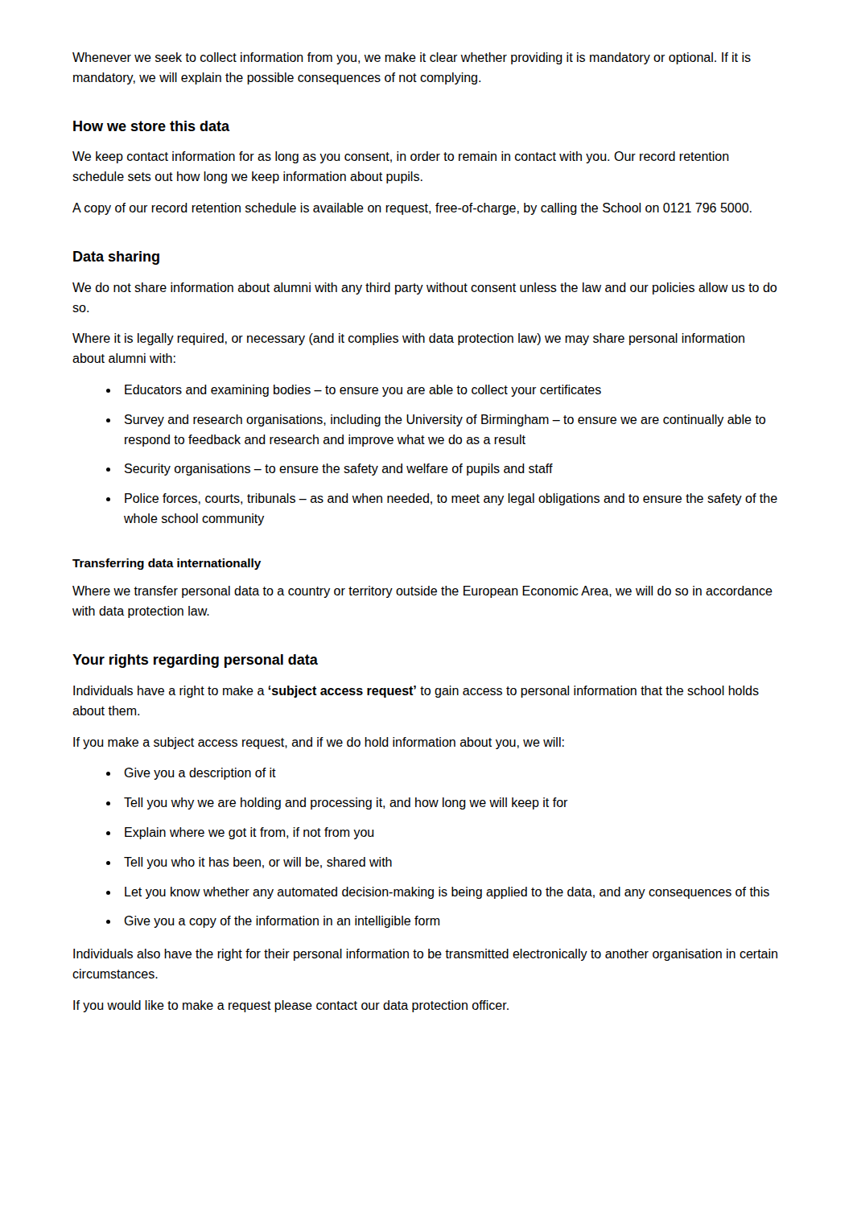Whenever we seek to collect information from you, we make it clear whether providing it is mandatory or optional. If it is mandatory, we will explain the possible consequences of not complying.
How we store this data
We keep contact information for as long as you consent, in order to remain in contact with you. Our record retention schedule sets out how long we keep information about pupils.
A copy of our record retention schedule is available on request, free-of-charge, by calling the School on 0121 796 5000.
Data sharing
We do not share information about alumni with any third party without consent unless the law and our policies allow us to do so.
Where it is legally required, or necessary (and it complies with data protection law) we may share personal information about alumni with:
Educators and examining bodies – to ensure you are able to collect your certificates
Survey and research organisations, including the University of Birmingham – to ensure we are continually able to respond to feedback and research and improve what we do as a result
Security organisations – to ensure the safety and welfare of pupils and staff
Police forces, courts, tribunals – as and when needed, to meet any legal obligations and to ensure the safety of the whole school community
Transferring data internationally
Where we transfer personal data to a country or territory outside the European Economic Area, we will do so in accordance with data protection law.
Your rights regarding personal data
Individuals have a right to make a ‘subject access request’ to gain access to personal information that the school holds about them.
If you make a subject access request, and if we do hold information about you, we will:
Give you a description of it
Tell you why we are holding and processing it, and how long we will keep it for
Explain where we got it from, if not from you
Tell you who it has been, or will be, shared with
Let you know whether any automated decision-making is being applied to the data, and any consequences of this
Give you a copy of the information in an intelligible form
Individuals also have the right for their personal information to be transmitted electronically to another organisation in certain circumstances.
If you would like to make a request please contact our data protection officer.